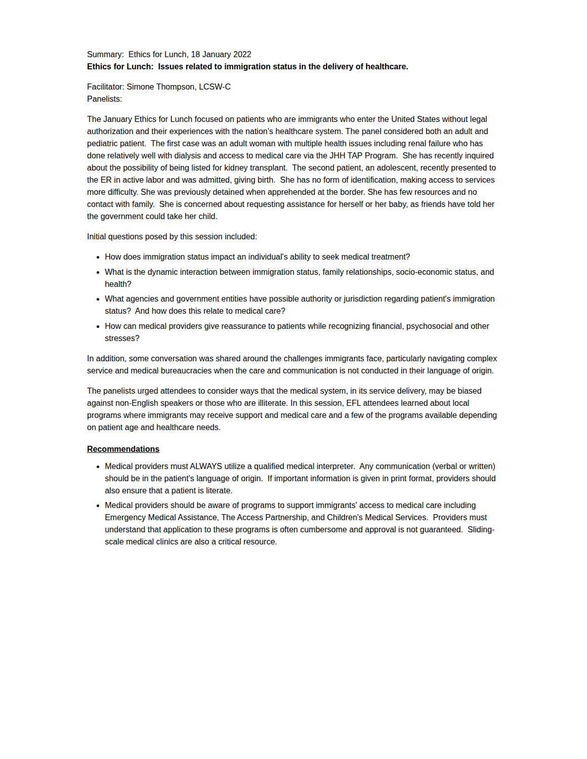Summary: Ethics for Lunch, 18 January 2022
Ethics for Lunch: Issues related to immigration status in the delivery of healthcare.
Facilitator: Simone Thompson, LCSW-C
Panelists:
The January Ethics for Lunch focused on patients who are immigrants who enter the United States without legal authorization and their experiences with the nation's healthcare system. The panel considered both an adult and pediatric patient. The first case was an adult woman with multiple health issues including renal failure who has done relatively well with dialysis and access to medical care via the JHH TAP Program. She has recently inquired about the possibility of being listed for kidney transplant. The second patient, an adolescent, recently presented to the ER in active labor and was admitted, giving birth. She has no form of identification, making access to services more difficulty. She was previously detained when apprehended at the border. She has few resources and no contact with family. She is concerned about requesting assistance for herself or her baby, as friends have told her the government could take her child.
Initial questions posed by this session included:
How does immigration status impact an individual's ability to seek medical treatment?
What is the dynamic interaction between immigration status, family relationships, socio-economic status, and health?
What agencies and government entities have possible authority or jurisdiction regarding patient's immigration status? And how does this relate to medical care?
How can medical providers give reassurance to patients while recognizing financial, psychosocial and other stresses?
In addition, some conversation was shared around the challenges immigrants face, particularly navigating complex service and medical bureaucracies when the care and communication is not conducted in their language of origin.
The panelists urged attendees to consider ways that the medical system, in its service delivery, may be biased against non-English speakers or those who are illiterate. In this session, EFL attendees learned about local programs where immigrants may receive support and medical care and a few of the programs available depending on patient age and healthcare needs.
Recommendations
Medical providers must ALWAYS utilize a qualified medical interpreter. Any communication (verbal or written) should be in the patient's language of origin. If important information is given in print format, providers should also ensure that a patient is literate.
Medical providers should be aware of programs to support immigrants' access to medical care including Emergency Medical Assistance, The Access Partnership, and Children's Medical Services. Providers must understand that application to these programs is often cumbersome and approval is not guaranteed. Sliding-scale medical clinics are also a critical resource.